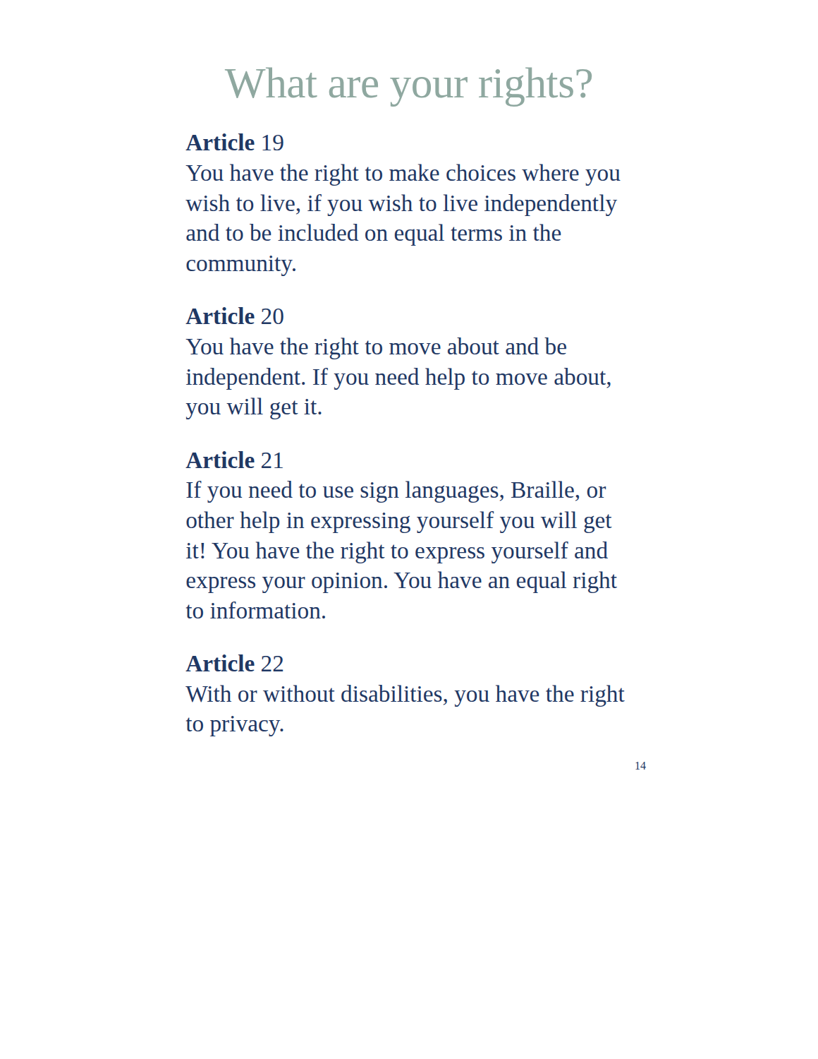What are your rights?
Article 19
You have the right to make choices where you wish to live, if you wish to live independently and to be included on equal terms in the community.
Article 20
You have the right to move about and be independent. If you need help to move about, you will get it.
Article 21
If you need to use sign languages, Braille, or other help in expressing yourself you will get it! You have the right to express yourself and express your opinion. You have an equal right to information.
Article 22
With or without disabilities, you have the right to privacy.
14